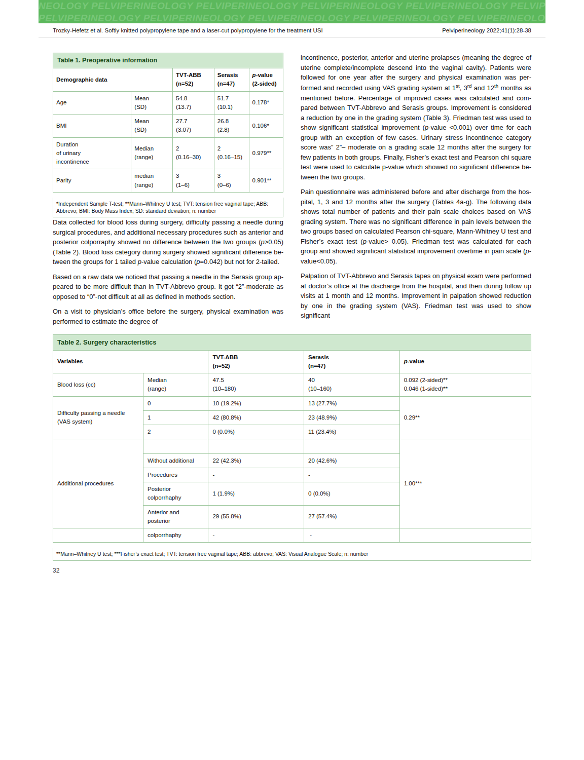NEOLOGY PELVIPERINEOLOGY PELVIPERINEOLOGY PELVIPERINEOLOGY PELVIPERINEOLOGY PELVIPERINEOLOG
PELVIPERINEOLOGY PELVIPERINEOLOGY PELVIPERINEOLOGY PELVIPERINEOLOGY PELVIPERINEOLOGY PELVIPER
NEOLOGY PELVIPERINEOLOGY PELVIPERINEOLOGY PELVIPERINEOLOGY PELVIPERINEOLOGY PELVIPERINEOLOG
PELVIPERINEOLOGY PELVIPERINEOLOGY PELVIPERINEOLOGY PELVIPERINEOLOGY PELVIPERINEOLOGY PELVIPER
Trozky-Hefetz et al. Softly knitted polypropylene tape and a laser-cut polypropylene for the treatment USI
Pelviperineology 2022;41(1):28-38
Table 1. Preoperative information
| Demographic data | TVT-ABB (n=52) | Serasis (n=47) | p -value (2-sided) |
| --- | --- | --- | --- |
| Age | Mean (SD) | 54.8 (13.7) | 51.7 (10.1) | 0.178* |
| BMI | Mean (SD) | 27.7 (3.07) | 26.8 (2.8) | 0.106* |
| Duration of urinary incontinence | Median (range) | 2 (0.16–30) | 2 (0.16–15) | 0.979** |
| Parity | median (range) | 3 (1–6) | 3 (0–6) | 0.901** |
*Independent Sample T-test; **Mann–Whitney U test; TVT: tension free vaginal tape; ABB: Abbrevo; BMI: Body Mass Index; SD: standard deviation; n: number
Data collected for blood loss during surgery, difficulty passing a needle during surgical procedures, and additional necessary procedures such as anterior and posterior colporraphy showed no difference between the two groups (p>0.05) (Table 2). Blood loss category during surgery showed significant difference between the groups for 1 tailed p-value calculation (p=0.042) but not for 2-tailed.
Based on a raw data we noticed that passing a needle in the Serasis group appeared to be more difficult than in TVT-Abbrevo group. It got “2”-moderate as opposed to “0”-not difficult at all as defined in methods section.
On a visit to physician’s office before the surgery, physical examination was performed to estimate the degree of
incontinence, posterior, anterior and uterine prolapses (meaning the degree of uterine complete/incomplete descend into the vaginal cavity). Patients were followed for one year after the surgery and physical examination was performed and recorded using VAS grading system at 1st, 3rd and 12th months as mentioned before. Percentage of improved cases was calculated and compared between TVT-Abbrevo and Serasis groups. Improvement is considered a reduction by one in the grading system (Table 3). Friedman test was used to show significant statistical improvement (p-value <0.001) over time for each group with an exception of few cases. Urinary stress incontinence category score was” 2”– moderate on a grading scale 12 months after the surgery for few patients in both groups. Finally, Fisher’s exact test and Pearson chi square test were used to calculate p-value which showed no significant difference between the two groups.
Pain questionnaire was administered before and after discharge from the hospital, 1, 3 and 12 months after the surgery (Tables 4a-g). The following data shows total number of patients and their pain scale choices based on VAS grading system. There was no significant difference in pain levels between the two groups based on calculated Pearson chi-square, Mann-Whitney U test and Fisher’s exact test (p-value> 0.05). Friedman test was calculated for each group and showed significant statistical improvement overtime in pain scale (p-value<0.05).
Palpation of TVT-Abbrevo and Serasis tapes on physical exam were performed at doctor’s office at the discharge from the hospital, and then during follow up visits at 1 month and 12 months. Improvement in palpation showed reduction by one in the grading system (VAS). Friedman test was used to show significant
Table 2. Surgery characteristics
| Variables | TVT-ABB (n=52) | Serasis (n=47) | p -value |
| --- | --- | --- | --- |
| Blood loss (cc) | Median (range) | 47.5 (10–180) | 40 (10–160) | 0.092 (2-sided)** 0.046 (1-sided)** |
| Difficulty passing a needle (VAS system) | 0 | 10 (19.2%) | 13 (27.7%) | 0.29** |
| 1 | 42 (80.8%) | 23 (48.9%) |
| 2 | 0 (0.0%) | 11 (23.4%) |
| Additional procedures | | | | 1.00*** |
| Without additional | 22 (42.3%) | 20 (42.6%) |
| Procedures | - | - |
| Posterior colporrhaphy | 1 (1.9%) | 0 (0.0%) |
| Anterior and posterior | 29 (55.8%) | 27 (57.4%) |
| | colporrhaphy | - | - | |
**Mann–Whitney U test; ***Fisher’s exact test; TVT: tension free vaginal tape; ABB: abbrevo; VAS: Visual Analogue Scale; n: number
32